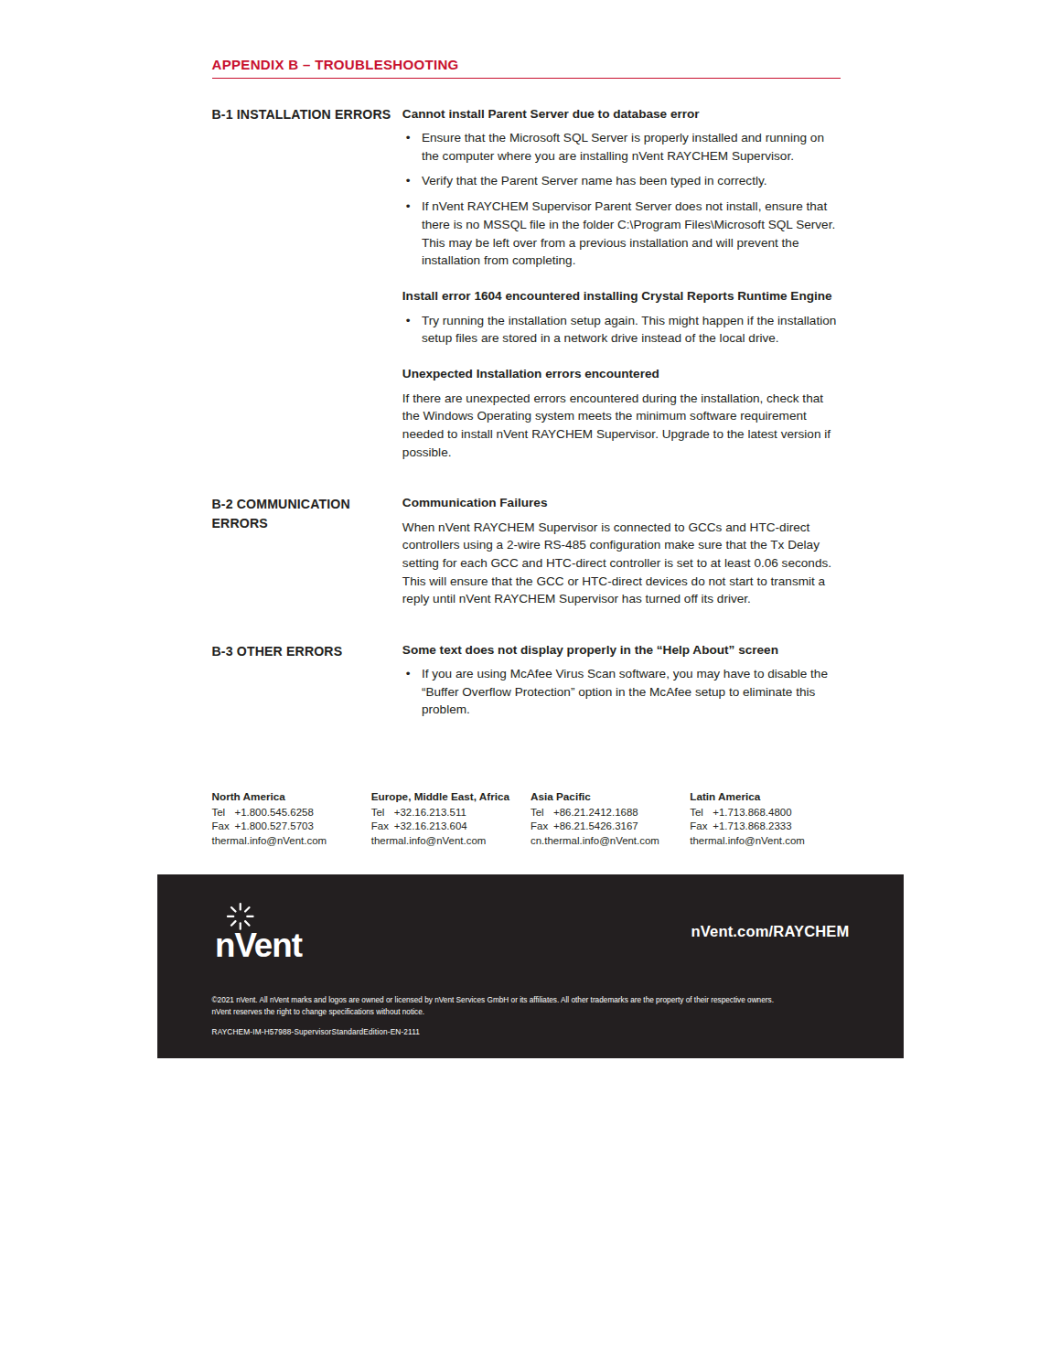Appendix B – Troubleshooting
B-1 Installation Errors
Cannot install Parent Server due to database error
Ensure that the Microsoft SQL Server is properly installed and running on the computer where you are installing nVent RAYCHEM Supervisor.
Verify that the Parent Server name has been typed in correctly.
If nVent RAYCHEM Supervisor Parent Server does not install, ensure that there is no MSSQL file in the folder C:\Program Files\Microsoft SQL Server. This may be left over from a previous installation and will prevent the installation from completing.
Install error 1604 encountered installing Crystal Reports Runtime Engine
Try running the installation setup again. This might happen if the installation setup files are stored in a network drive instead of the local drive.
Unexpected Installation errors encountered
If there are unexpected errors encountered during the installation, check that the Windows Operating system meets the minimum software requirement needed to install nVent RAYCHEM Supervisor. Upgrade to the latest version if possible.
B-2 Communication Errors
Communication Failures
When nVent RAYCHEM Supervisor is connected to GCCs and HTC-direct controllers using a 2-wire RS-485 configuration make sure that the Tx Delay setting for each GCC and HTC-direct controller is set to at least 0.06 seconds. This will ensure that the GCC or HTC-direct devices do not start to transmit a reply until nVent RAYCHEM Supervisor has turned off its driver.
B-3 Other Errors
Some text does not display properly in the “Help About” screen
If you are using McAfee Virus Scan software, you may have to disable the “Buffer Overflow Protection” option in the McAfee setup to eliminate this problem.
North America
Tel+1.800.545.6258
Fax+1.800.527.5703
thermal.info@nVent.com
Europe, Middle East, Africa
Tel+32.16.213.511
Fax+32.16.213.604
thermal.info@nVent.com
Asia Pacific
Tel+86.21.2412.1688
Fax+86.21.5426.3167
cn.thermal.info@nVent.com
Latin America
Tel+1.713.868.4800
Fax+1.713.868.2333
thermal.info@nVent.com
nVent
nVent.com/RAYCHEM
©2021 nVent. All nVent marks and logos are owned or licensed by nVent Services GmbH or its affiliates. All other trademarks are the property of their respective owners.
nVent reserves the right to change specifications without notice.
RAYCHEM-IM-H57988-SupervisorStandardEdition-EN-2111